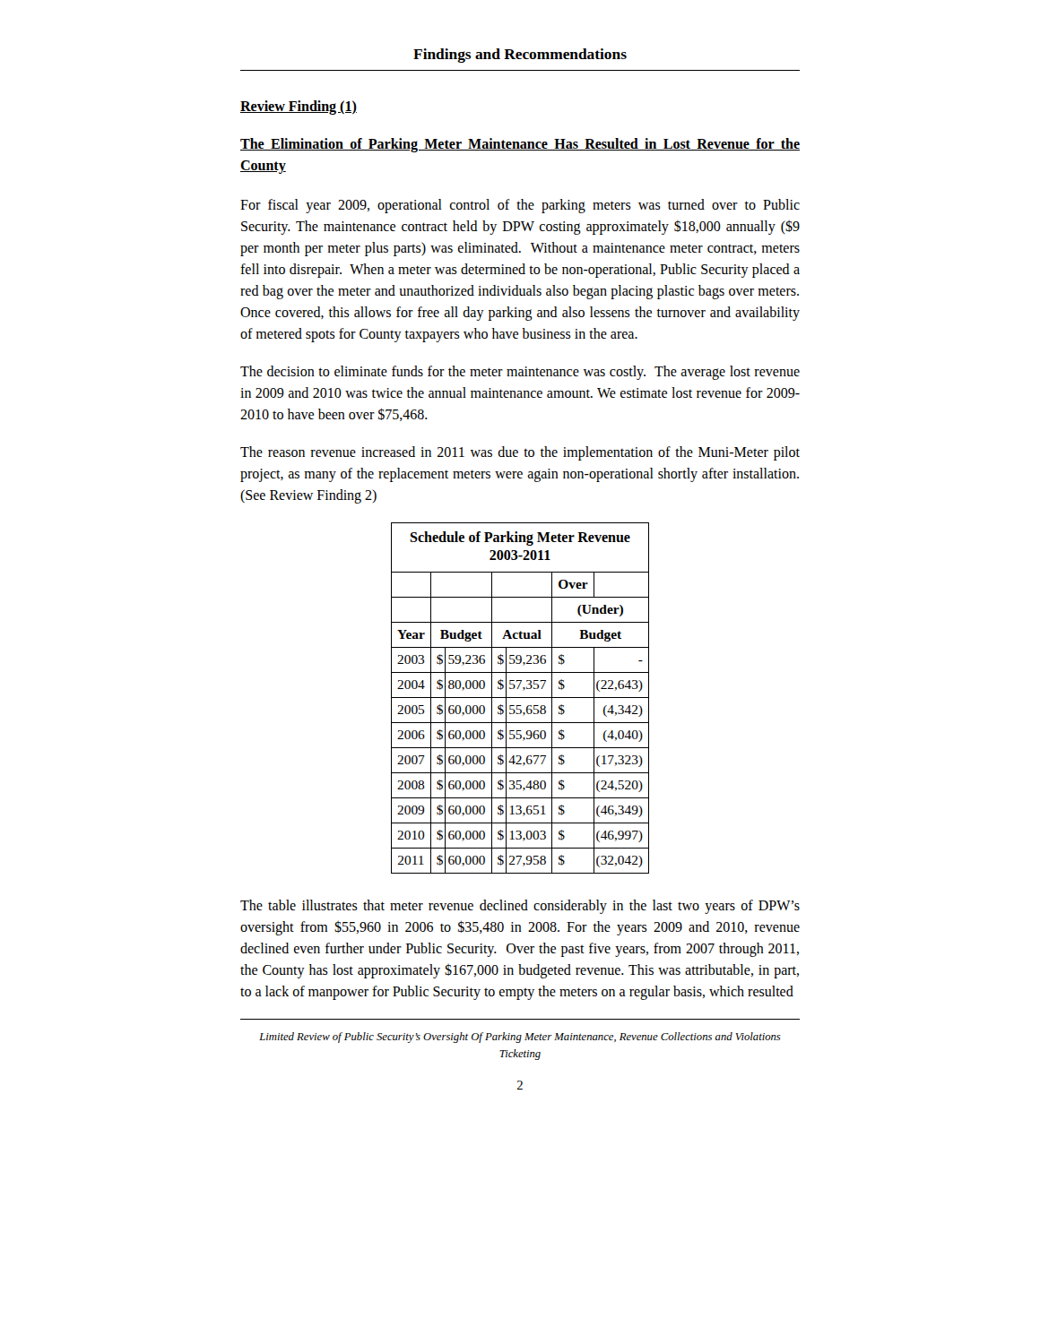Findings and Recommendations
Review Finding (1)
The Elimination of Parking Meter Maintenance Has Resulted in Lost Revenue for the County
For fiscal year 2009, operational control of the parking meters was turned over to Public Security. The maintenance contract held by DPW costing approximately $18,000 annually ($9 per month per meter plus parts) was eliminated. Without a maintenance meter contract, meters fell into disrepair. When a meter was determined to be non-operational, Public Security placed a red bag over the meter and unauthorized individuals also began placing plastic bags over meters. Once covered, this allows for free all day parking and also lessens the turnover and availability of metered spots for County taxpayers who have business in the area.
The decision to eliminate funds for the meter maintenance was costly. The average lost revenue in 2009 and 2010 was twice the annual maintenance amount. We estimate lost revenue for 2009-2010 to have been over $75,468.
The reason revenue increased in 2011 was due to the implementation of the Muni-Meter pilot project, as many of the replacement meters were again non-operational shortly after installation. (See Review Finding 2)
Schedule of Parking Meter Revenue 2003-2011
| | | | Over | |
| --- | --- | --- | --- | --- |
| | | | (Under) |
| Year | Budget | Actual | Budget |
| 2003 | $ | 59,236 | $ | 59,236 | $ | - |
| 2004 | $ | 80,000 | $ | 57,357 | $ | (22,643) |
| 2005 | $ | 60,000 | $ | 55,658 | $ | (4,342) |
| 2006 | $ | 60,000 | $ | 55,960 | $ | (4,040) |
| 2007 | $ | 60,000 | $ | 42,677 | $ | (17,323) |
| 2008 | $ | 60,000 | $ | 35,480 | $ | (24,520) |
| 2009 | $ | 60,000 | $ | 13,651 | $ | (46,349) |
| 2010 | $ | 60,000 | $ | 13,003 | $ | (46,997) |
| 2011 | $ | 60,000 | $ | 27,958 | $ | (32,042) |
The table illustrates that meter revenue declined considerably in the last two years of DPW’s oversight from $55,960 in 2006 to $35,480 in 2008. For the years 2009 and 2010, revenue declined even further under Public Security. Over the past five years, from 2007 through 2011, the County has lost approximately $167,000 in budgeted revenue. This was attributable, in part, to a lack of manpower for Public Security to empty the meters on a regular basis, which resulted
Limited Review of Public Security’s Oversight Of Parking Meter Maintenance, Revenue Collections and Violations Ticketing
2